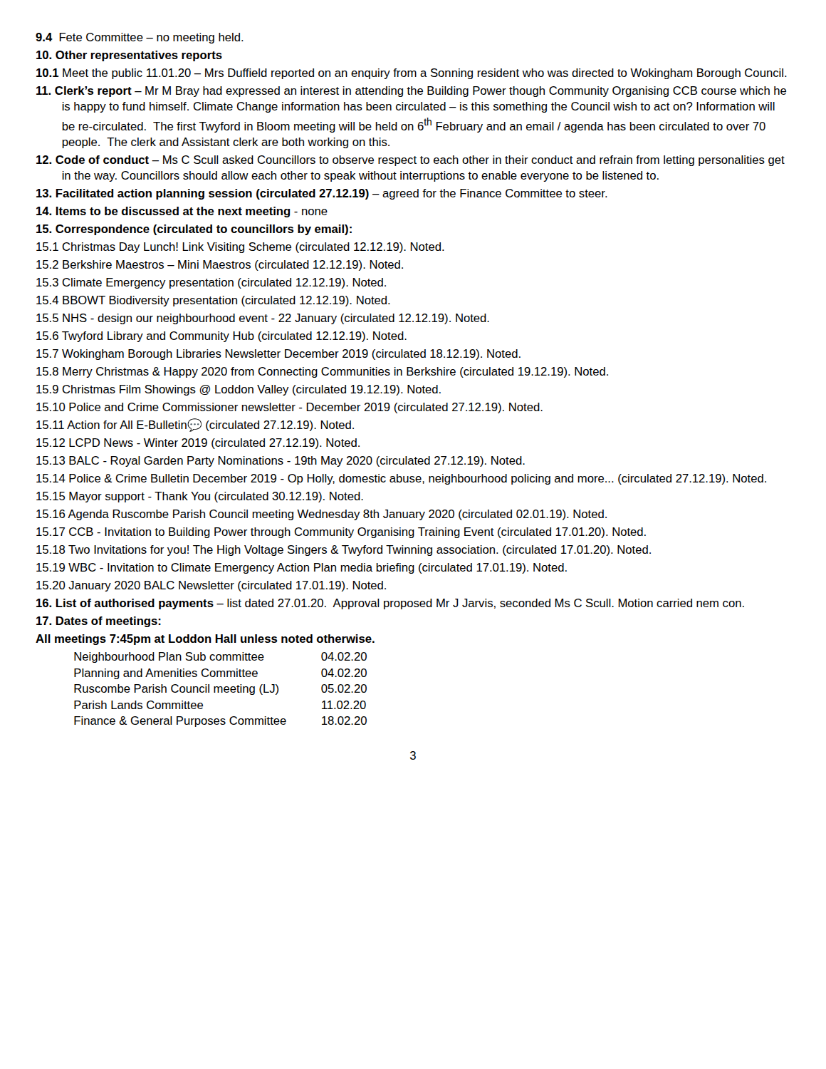9.4 Fete Committee – no meeting held.
10. Other representatives reports
10.1 Meet the public 11.01.20 – Mrs Duffield reported on an enquiry from a Sonning resident who was directed to Wokingham Borough Council.
11. Clerk’s report – Mr M Bray had expressed an interest in attending the Building Power though Community Organising CCB course which he is happy to fund himself. Climate Change information has been circulated – is this something the Council wish to act on? Information will be re-circulated. The first Twyford in Bloom meeting will be held on 6th February and an email / agenda has been circulated to over 70 people. The clerk and Assistant clerk are both working on this.
12. Code of conduct – Ms C Scull asked Councillors to observe respect to each other in their conduct and refrain from letting personalities get in the way. Councillors should allow each other to speak without interruptions to enable everyone to be listened to.
13. Facilitated action planning session (circulated 27.12.19) – agreed for the Finance Committee to steer.
14. Items to be discussed at the next meeting - none
15. Correspondence (circulated to councillors by email):
15.1 Christmas Day Lunch! Link Visiting Scheme (circulated 12.12.19). Noted.
15.2 Berkshire Maestros – Mini Maestros (circulated 12.12.19). Noted.
15.3 Climate Emergency presentation (circulated 12.12.19). Noted.
15.4 BBOWT Biodiversity presentation (circulated 12.12.19). Noted.
15.5 NHS - design our neighbourhood event - 22 January (circulated 12.12.19). Noted.
15.6 Twyford Library and Community Hub (circulated 12.12.19). Noted.
15.7 Wokingham Borough Libraries Newsletter December 2019 (circulated 18.12.19). Noted.
15.8 Merry Christmas & Happy 2020 from Connecting Communities in Berkshire (circulated 19.12.19). Noted.
15.9 Christmas Film Showings @ Loddon Valley (circulated 19.12.19). Noted.
15.10 Police and Crime Commissioner newsletter - December 2019 (circulated 27.12.19). Noted.
15.11 Action for All E-Bulletin💬 (circulated 27.12.19). Noted.
15.12 LCPD News - Winter 2019 (circulated 27.12.19). Noted.
15.13 BALC - Royal Garden Party Nominations - 19th May 2020 (circulated 27.12.19). Noted.
15.14 Police & Crime Bulletin December 2019 - Op Holly, domestic abuse, neighbourhood policing and more... (circulated 27.12.19). Noted.
15.15 Mayor support - Thank You (circulated 30.12.19). Noted.
15.16 Agenda Ruscombe Parish Council meeting Wednesday 8th January 2020 (circulated 02.01.19). Noted.
15.17 CCB - Invitation to Building Power through Community Organising Training Event (circulated 17.01.20). Noted.
15.18 Two Invitations for you! The High Voltage Singers & Twyford Twinning association. (circulated 17.01.20). Noted.
15.19 WBC - Invitation to Climate Emergency Action Plan media briefing (circulated 17.01.19). Noted.
15.20 January 2020 BALC Newsletter (circulated 17.01.19). Noted.
16. List of authorised payments – list dated 27.01.20. Approval proposed Mr J Jarvis, seconded Ms C Scull. Motion carried nem con.
17. Dates of meetings:
All meetings 7:45pm at Loddon Hall unless noted otherwise.
| Neighbourhood Plan Sub committee | 04.02.20 |
| Planning and Amenities Committee | 04.02.20 |
| Ruscombe Parish Council meeting (LJ) | 05.02.20 |
| Parish Lands Committee | 11.02.20 |
| Finance & General Purposes Committee | 18.02.20 |
3